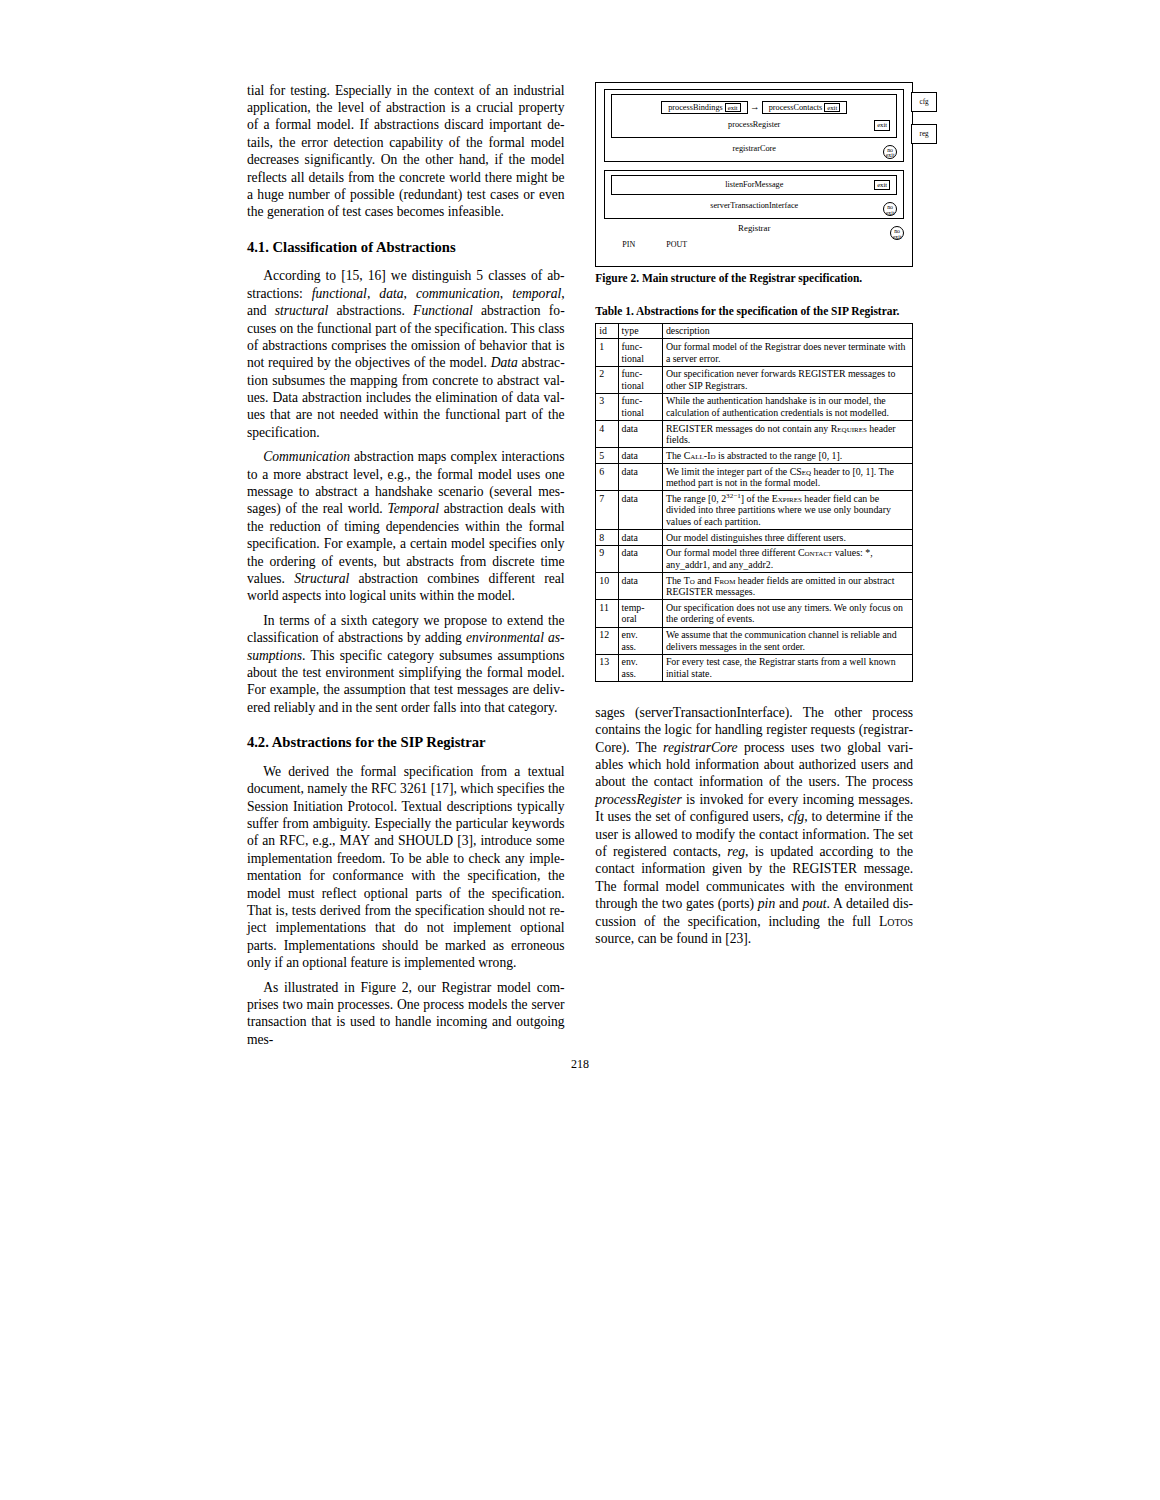tial for testing. Especially in the context of an industrial application, the level of abstraction is a crucial property of a formal model. If abstractions discard important details, the error detection capability of the formal model decreases significantly. On the other hand, if the model reflects all details from the concrete world there might be a huge number of possible (redundant) test cases or even the generation of test cases becomes infeasible.
4.1. Classification of Abstractions
According to [15, 16] we distinguish 5 classes of abstractions: functional, data, communication, temporal, and structural abstractions. Functional abstraction focuses on the functional part of the specification. This class of abstractions comprises the omission of behavior that is not required by the objectives of the model. Data abstraction subsumes the mapping from concrete to abstract values. Data abstraction includes the elimination of data values that are not needed within the functional part of the specification.
Communication abstraction maps complex interactions to a more abstract level, e.g., the formal model uses one message to abstract a handshake scenario (several messages) of the real world. Temporal abstraction deals with the reduction of timing dependencies within the formal specification. For example, a certain model specifies only the ordering of events, but abstracts from discrete time values. Structural abstraction combines different real world aspects into logical units within the model.
In terms of a sixth category we propose to extend the classification of abstractions by adding environmental assumptions. This specific category subsumes assumptions about the test environment simplifying the formal model. For example, the assumption that test messages are delivered reliably and in the sent order falls into that category.
4.2. Abstractions for the SIP Registrar
We derived the formal specification from a textual document, namely the RFC 3261 [17], which specifies the Session Initiation Protocol. Textual descriptions typically suffer from ambiguity. Especially the particular keywords of an RFC, e.g., MAY and SHOULD [3], introduce some implementation freedom. To be able to check any implementation for conformance with the specification, the model must reflect optional parts of the specification. That is, tests derived from the specification should not reject implementations that do not implement optional parts. Implementations should be marked as erroneous only if an optional feature is implemented wrong.
As illustrated in Figure 2, our Registrar model comprises two main processes. One process models the server transaction that is used to handle incoming and outgoing mes-
processBindingsexit→processContactsexit
processRegister exit
registrarCore no
exit
cfg
reg
listenForMessage exit
serverTransactionInterface no
exit
Registrar no
exit
PIN POUT
Figure 2. Main structure of the Registrar specification.
Table 1. Abstractions for the specification of the SIP Registrar.
| id | type | description |
| --- | --- | --- |
| 1 | func- tional | Our formal model of the Registrar does never terminate with a server error. |
| 2 | func- tional | Our specification never forwards REGISTER messages to other SIP Registrars. |
| 3 | func- tional | While the authentication handshake is in our model, the calculation of authentication credentials is not modelled. |
| 4 | data | REGISTER messages do not contain any Requires header fields. |
| 5 | data | The Call-Id is abstracted to the range [0, 1]. |
| 6 | data | We limit the integer part of the CSeq header to [0, 1]. The method part is not in the formal model. |
| 7 | data | The range [0, 2 32−1 ] of the Expires header field can be divided into three partitions where we use only boundary values of each partition. |
| 8 | data | Our model distinguishes three different users. |
| 9 | data | Our formal model three different Contact values: *, any_addr1, and any_addr2. |
| 10 | data | The To and From header fields are omitted in our abstract REGISTER messages. |
| 11 | temp- oral | Our specification does not use any timers. We only focus on the ordering of events. |
| 12 | env. ass. | We assume that the communication channel is reliable and delivers messages in the sent order. |
| 13 | env. ass. | For every test case, the Registrar starts from a well known initial state. |
sages (serverTransactionInterface). The other process contains the logic for handling register requests (registrarCore). The registrarCore process uses two global variables which hold information about authorized users and about the contact information of the users. The process processRegister is invoked for every incoming messages. It uses the set of configured users, cfg, to determine if the user is allowed to modify the contact information. The set of registered contacts, reg, is updated according to the contact information given by the REGISTER message. The formal model communicates with the environment through the two gates (ports) pin and pout. A detailed discussion of the specification, including the full Lotos source, can be found in [23].
218